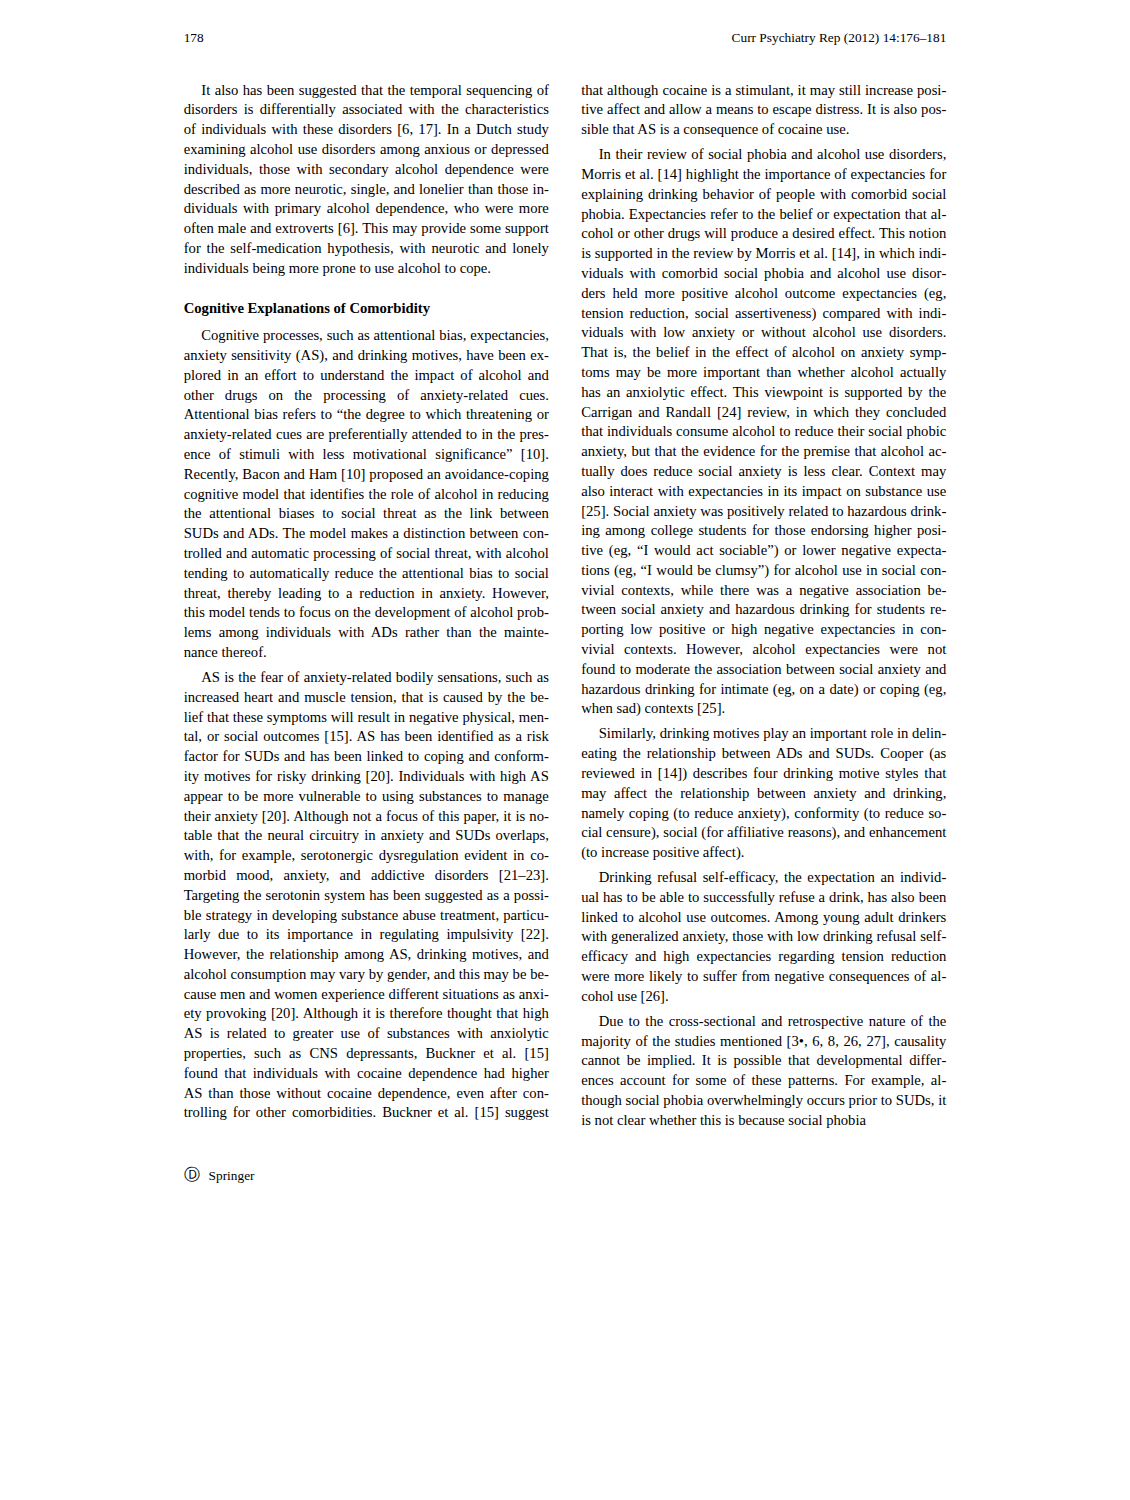178 Curr Psychiatry Rep (2012) 14:176–181
It also has been suggested that the temporal sequencing of disorders is differentially associated with the characteristics of individuals with these disorders [6, 17]. In a Dutch study examining alcohol use disorders among anxious or depressed individuals, those with secondary alcohol dependence were described as more neurotic, single, and lonelier than those individuals with primary alcohol dependence, who were more often male and extroverts [6]. This may provide some support for the self-medication hypothesis, with neurotic and lonely individuals being more prone to use alcohol to cope.
Cognitive Explanations of Comorbidity
Cognitive processes, such as attentional bias, expectancies, anxiety sensitivity (AS), and drinking motives, have been explored in an effort to understand the impact of alcohol and other drugs on the processing of anxiety-related cues. Attentional bias refers to “the degree to which threatening or anxiety-related cues are preferentially attended to in the presence of stimuli with less motivational significance” [10]. Recently, Bacon and Ham [10] proposed an avoidance-coping cognitive model that identifies the role of alcohol in reducing the attentional biases to social threat as the link between SUDs and ADs. The model makes a distinction between controlled and automatic processing of social threat, with alcohol tending to automatically reduce the attentional bias to social threat, thereby leading to a reduction in anxiety. However, this model tends to focus on the development of alcohol problems among individuals with ADs rather than the maintenance thereof.
AS is the fear of anxiety-related bodily sensations, such as increased heart and muscle tension, that is caused by the belief that these symptoms will result in negative physical, mental, or social outcomes [15]. AS has been identified as a risk factor for SUDs and has been linked to coping and conformity motives for risky drinking [20]. Individuals with high AS appear to be more vulnerable to using substances to manage their anxiety [20]. Although not a focus of this paper, it is notable that the neural circuitry in anxiety and SUDs overlaps, with, for example, serotonergic dysregulation evident in comorbid mood, anxiety, and addictive disorders [21–23]. Targeting the serotonin system has been suggested as a possible strategy in developing substance abuse treatment, particularly due to its importance in regulating impulsivity [22]. However, the relationship among AS, drinking motives, and alcohol consumption may vary by gender, and this may be because men and women experience different situations as anxiety provoking [20]. Although it is therefore thought that high AS is related to greater use of substances with anxiolytic properties, such as CNS depressants, Buckner et al. [15] found that individuals with cocaine dependence had higher AS than those without cocaine dependence, even after controlling for other comorbidities. Buckner et al. [15] suggest that although cocaine is a stimulant, it may still increase positive affect and allow a means to escape distress. It is also possible that AS is a consequence of cocaine use.
In their review of social phobia and alcohol use disorders, Morris et al. [14] highlight the importance of expectancies for explaining drinking behavior of people with comorbid social phobia. Expectancies refer to the belief or expectation that alcohol or other drugs will produce a desired effect. This notion is supported in the review by Morris et al. [14], in which individuals with comorbid social phobia and alcohol use disorders held more positive alcohol outcome expectancies (eg, tension reduction, social assertiveness) compared with individuals with low anxiety or without alcohol use disorders. That is, the belief in the effect of alcohol on anxiety symptoms may be more important than whether alcohol actually has an anxiolytic effect. This viewpoint is supported by the Carrigan and Randall [24] review, in which they concluded that individuals consume alcohol to reduce their social phobic anxiety, but that the evidence for the premise that alcohol actually does reduce social anxiety is less clear. Context may also interact with expectancies in its impact on substance use [25]. Social anxiety was positively related to hazardous drinking among college students for those endorsing higher positive (eg, “I would act sociable”) or lower negative expectations (eg, “I would be clumsy”) for alcohol use in social convivial contexts, while there was a negative association between social anxiety and hazardous drinking for students reporting low positive or high negative expectancies in convivial contexts. However, alcohol expectancies were not found to moderate the association between social anxiety and hazardous drinking for intimate (eg, on a date) or coping (eg, when sad) contexts [25].
Similarly, drinking motives play an important role in delineating the relationship between ADs and SUDs. Cooper (as reviewed in [14]) describes four drinking motive styles that may affect the relationship between anxiety and drinking, namely coping (to reduce anxiety), conformity (to reduce social censure), social (for affiliative reasons), and enhancement (to increase positive affect).
Drinking refusal self-efficacy, the expectation an individual has to be able to successfully refuse a drink, has also been linked to alcohol use outcomes. Among young adult drinkers with generalized anxiety, those with low drinking refusal self-efficacy and high expectancies regarding tension reduction were more likely to suffer from negative consequences of alcohol use [26].
Due to the cross-sectional and retrospective nature of the majority of the studies mentioned [3•, 6, 8, 26, 27], causality cannot be implied. It is possible that developmental differences account for some of these patterns. For example, although social phobia overwhelmingly occurs prior to SUDs, it is not clear whether this is because social phobia
Ⓓ Springer